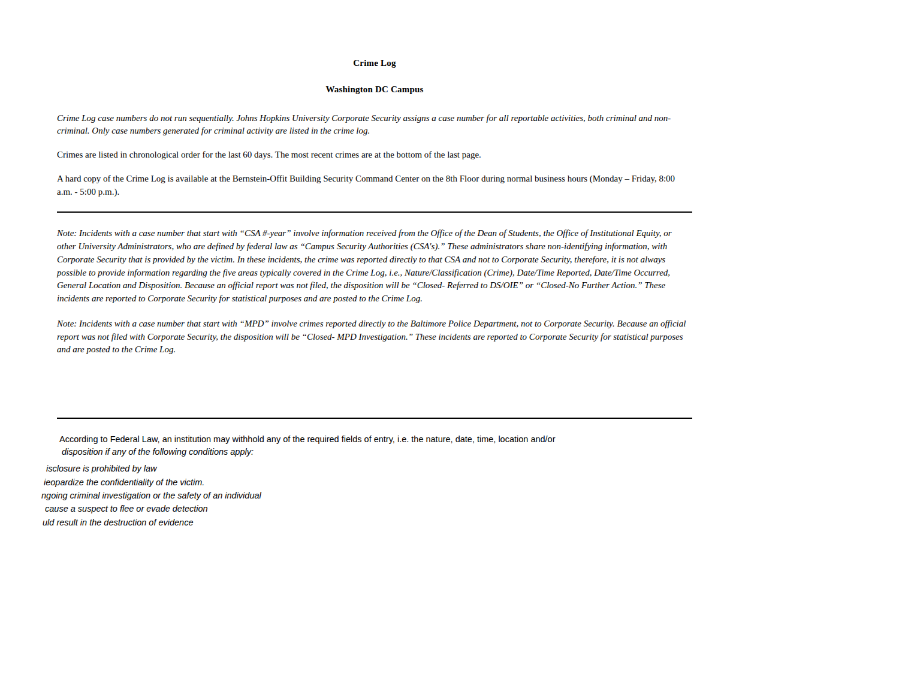Crime Log
Washington DC Campus
Crime Log case numbers do not run sequentially. Johns Hopkins University Corporate Security assigns a case number for all reportable activities, both criminal and non-criminal. Only case numbers generated for criminal activity are listed in the crime log.
Crimes are listed in chronological order for the last 60 days. The most recent crimes are at the bottom of the last page.
A hard copy of the Crime Log is available at the Bernstein-Offit Building Security Command Center on the 8th Floor during normal business hours (Monday – Friday, 8:00 a.m. - 5:00 p.m.).
Note: Incidents with a case number that start with “CSA #-year” involve information received from the Office of the Dean of Students, the Office of Institutional Equity, or other University Administrators, who are defined by federal law as “Campus Security Authorities (CSA's).” These administrators share non-identifying information, with Corporate Security that is provided by the victim. In these incidents, the crime was reported directly to that CSA and not to Corporate Security, therefore, it is not always possible to provide information regarding the five areas typically covered in the Crime Log, i.e., Nature/Classification (Crime), Date/Time Reported, Date/Time Occurred, General Location and Disposition. Because an official report was not filed, the disposition will be “Closed- Referred to DS/OIE” or “Closed-No Further Action.” These incidents are reported to Corporate Security for statistical purposes and are posted to the Crime Log.
Note: Incidents with a case number that start with “MPD” involve crimes reported directly to the Baltimore Police Department, not to Corporate Security. Because an official report was not filed with Corporate Security, the disposition will be “Closed- MPD Investigation.” These incidents are reported to Corporate Security for statistical purposes and are posted to the Crime Log.
According to Federal Law, an institution may withhold any of the required fields of entry, i.e. the nature, date, time, location and/or
disposition if any of the following conditions apply:
isclosure is prohibited by law
ieopardize the confidentiality of the victim.
ngoing criminal investigation or the safety of an individual
cause a suspect to flee or evade detection
uld result in the destruction of evidence